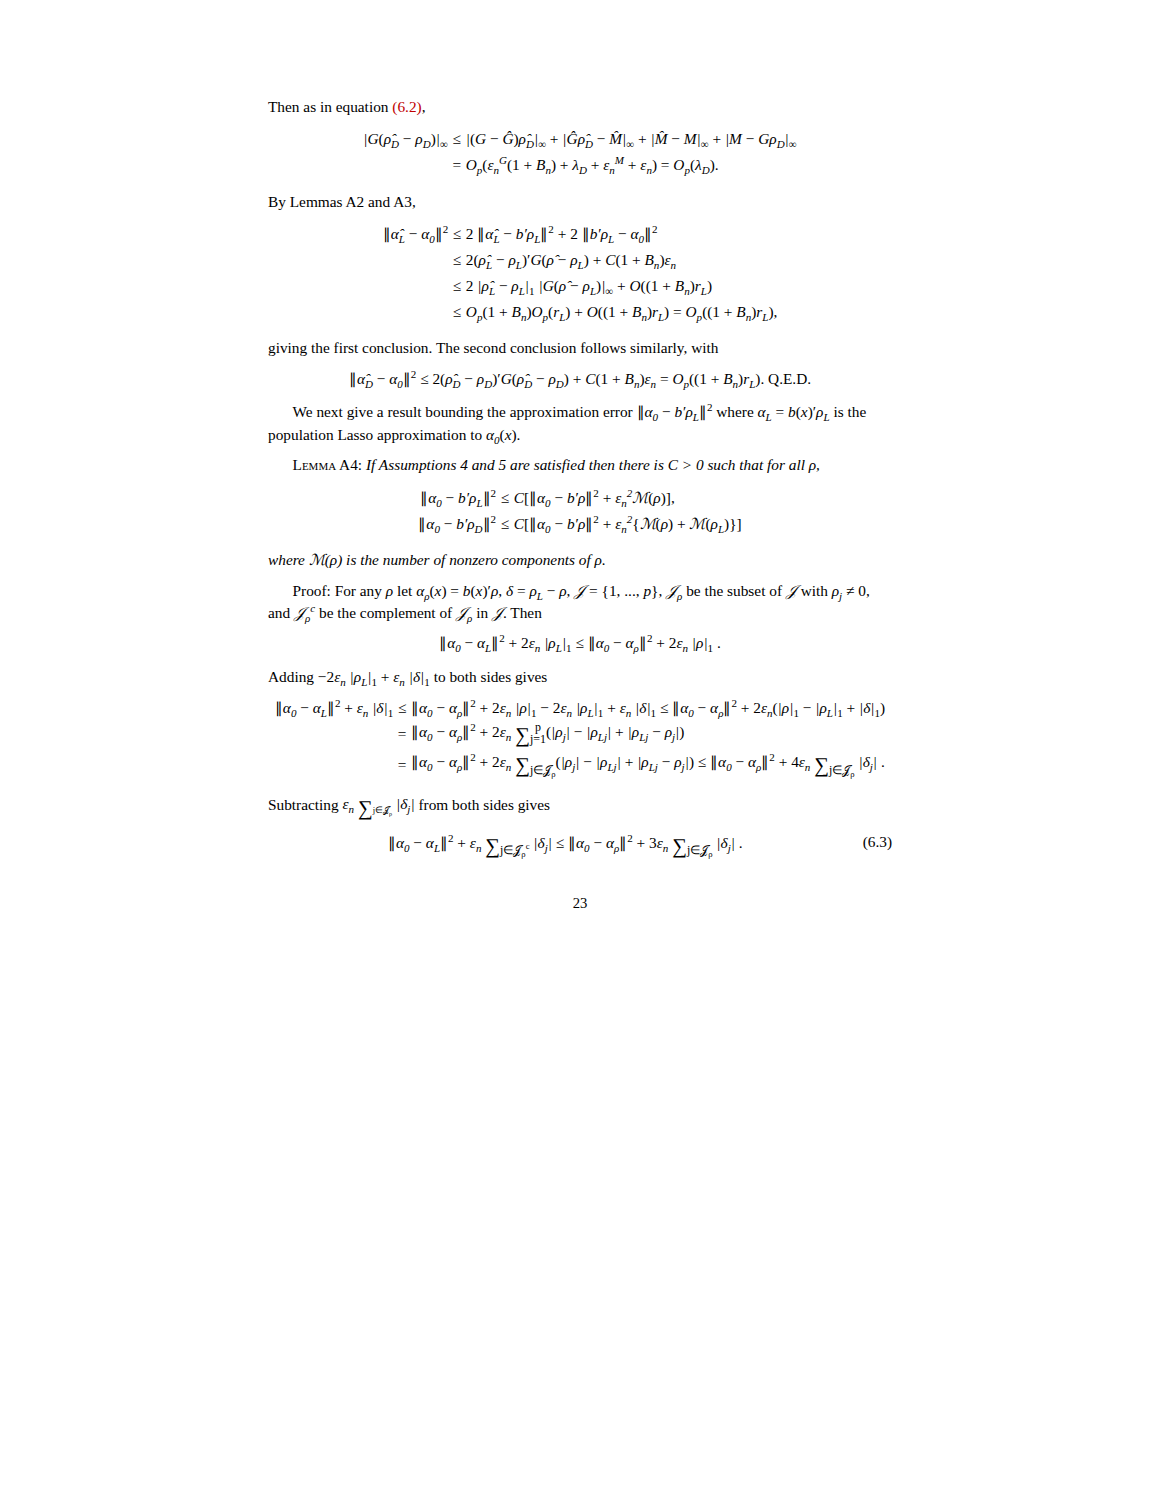Then as in equation (6.2),
| /G ( ρ̂ D − ρ D ) / ∞ | ≤ | / ( G − Ĝ ) ρ̂ D / ∞ + /Ĝρ̂ D − M̂/ ∞ + /M̂ − M/ ∞ + /M − Gρ D / ∞ |
| | = | O p ( ε n G (1 + B n ) + λ D + ε n M + ε n ) = O p ( λ D ). |
By Lemmas A2 and A3,
| ∥ α̂ L − α 0 ∥ 2 | ≤ | 2 ∥ α̂ L − b′ρ L ∥ 2 + 2 ∥ b′ρ L − α 0 ∥ 2 |
| | ≤ | 2( ρ̂ L − ρ L )′ G ( ρ̂ − ρ L ) + C (1 + B n ) ε n |
| | ≤ | 2 /ρ̂ L − ρ L / 1 /G ( ρ̂ − ρ L ) / ∞ + O ((1 + B n ) r L ) |
| | ≤ | O p (1 + B n ) O p ( r L ) + O ((1 + B n ) r L ) = O p ((1 + B n ) r L ), |
giving the first conclusion. The second conclusion follows similarly, with
∥α̂D − α0∥2 ≤ 2(ρ̂D − ρD)′G(ρ̂D − ρD) + C(1 + Bn)εn = Op((1 + Bn)rL). Q.E.D.
We next give a result bounding the approximation error ∥α0 − b′ρL∥2 where αL = b(x)′ρL is the population Lasso approximation to α0(x).
Lemma A4: If Assumptions 4 and 5 are satisfied then there is C > 0 such that for all ρ,
| ∥ α 0 − b′ρ L ∥ 2 | ≤ | C [∥ α 0 − b′ρ ∥ 2 + ε n 2 ℳ ( ρ )], |
| ∥ α 0 − b′ρ D ∥ 2 | ≤ | C [∥ α 0 − b′ρ ∥ 2 + ε n 2 { ℳ ( ρ ) + ℳ ( ρ L )}] |
where ℳ(ρ) is the number of nonzero components of ρ.
Proof: For any ρ let αρ(x) = b(x)′ρ, δ = ρL − ρ, 𝒥 = {1, ..., p}, 𝒥ρ be the subset of 𝒥 with ρj ≠ 0, and 𝒥ρc be the complement of 𝒥ρ in 𝒥. Then
∥α0 − αL∥2 + 2εn |ρL|1 ≤ ∥α0 − αρ∥2 + 2εn |ρ|1 .
Adding −2εn |ρL|1 + εn |δ|1 to both sides gives
| ∥ α 0 − α L ∥ 2 + ε n /δ/ 1 | ≤ | ∥ α 0 − α ρ ∥ 2 + 2 ε n /ρ/ 1 − 2 ε n /ρ L / 1 + ε n /δ/ 1 ≤ ∥ α 0 − α ρ ∥ 2 + 2 ε n ( /ρ/ 1 − /ρ L / 1 + /δ/ 1 ) |
| | = | ∥ α 0 − α ρ ∥ 2 + 2 ε n ∑ p j=1 ( /ρ j / − /ρ Lj / + /ρ Lj − ρ j / ) |
| | = | ∥ α 0 − α ρ ∥ 2 + 2 ε n ∑ j∈𝒥 ρ ( /ρ j / − /ρ Lj / + /ρ Lj − ρ j / ) ≤ ∥ α 0 − α ρ ∥ 2 + 4 ε n ∑ j∈𝒥 ρ /δ j / . |
Subtracting εn ∑j∈𝒥ρ |δj| from both sides gives
(6.3) ∥α0 − αL∥2 + εn ∑ j∈𝒥ρc |δj| ≤ ∥α0 − αρ∥2 + 3εn ∑ j∈𝒥ρ |δj| .
23